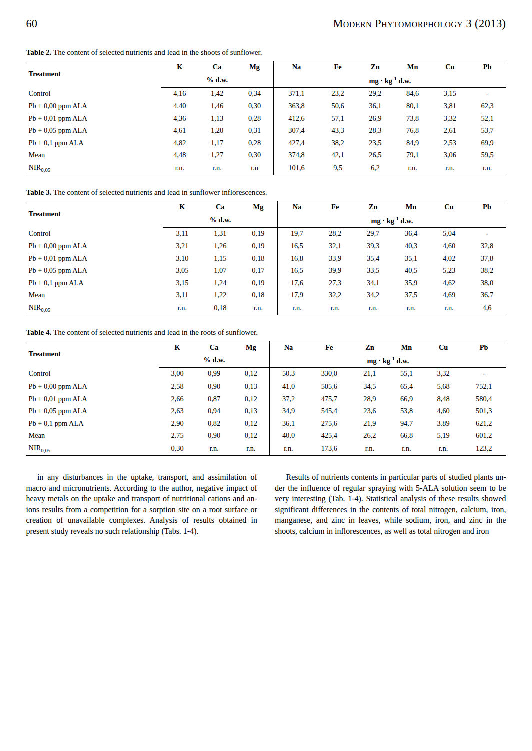60
Modern Phytomorphology 3 (2013)
Table 2. The content of selected nutrients and lead in the shoots of sunflower.
| Treatment | K | Ca | Mg | Na | Fe | Zn | Mn | Cu | Pb |
| --- | --- | --- | --- | --- | --- | --- | --- | --- | --- |
| % d.w. | mg · kg -1 d.w. |
| Control | 4,16 | 1,42 | 0,34 | 371,1 | 23,2 | 29,2 | 84,6 | 3,15 | - |
| Pb + 0,00 ppm ALA | 4.40 | 1,46 | 0,30 | 363,8 | 50,6 | 36,1 | 80,1 | 3,81 | 62,3 |
| Pb + 0,01 ppm ALA | 4,36 | 1,13 | 0,28 | 412,6 | 57,1 | 26,9 | 73,8 | 3,32 | 52,1 |
| Pb + 0,05 ppm ALA | 4,61 | 1,20 | 0,31 | 307,4 | 43,3 | 28,3 | 76,8 | 2,61 | 53,7 |
| Pb + 0,1 ppm ALA | 4,82 | 1,17 | 0,28 | 427,4 | 38,2 | 23,5 | 84,9 | 2,53 | 69,9 |
| Mean | 4,48 | 1,27 | 0,30 | 374,8 | 42,1 | 26,5 | 79,1 | 3,06 | 59,5 |
| NIR 0,05 | r.n. | r.n. | r.n | 101,6 | 9,5 | 6,2 | r.n. | r.n. | r.n. |
Table 3. The content of selected nutrients and lead in sunflower inflorescences.
| Treatment | K | Ca | Mg | Na | Fe | Zn | Mn | Cu | Pb |
| --- | --- | --- | --- | --- | --- | --- | --- | --- | --- |
| % d.w. | mg · kg -1 d.w. |
| Control | 3,11 | 1,31 | 0,19 | 19,7 | 28,2 | 29,7 | 36,4 | 5,04 | - |
| Pb + 0,00 ppm ALA | 3,21 | 1,26 | 0,19 | 16,5 | 32,1 | 39,3 | 40,3 | 4,60 | 32,8 |
| Pb + 0,01 ppm ALA | 3,10 | 1,15 | 0,18 | 16,8 | 33,9 | 35,4 | 35,1 | 4,02 | 37,8 |
| Pb + 0,05 ppm ALA | 3,05 | 1,07 | 0,17 | 16,5 | 39,9 | 33,5 | 40,5 | 5,23 | 38,2 |
| Pb + 0,1 ppm ALA | 3,15 | 1,24 | 0,19 | 17,6 | 27,3 | 34,1 | 35,9 | 4,62 | 38,0 |
| Mean | 3,11 | 1,22 | 0,18 | 17,9 | 32,2 | 34,2 | 37,5 | 4,69 | 36,7 |
| NIR 0,05 | r.n. | 0,18 | r.n. | r.n. | r.n. | r.n. | r.n. | r.n. | 4,6 |
Table 4. The content of selected nutrients and lead in the roots of sunflower.
| Treatment | K | Ca | Mg | Na | Fe | Zn | Mn | Cu | Pb |
| --- | --- | --- | --- | --- | --- | --- | --- | --- | --- |
| % d.w. | mg · kg -1 d.w. |
| Control | 3,00 | 0,99 | 0,12 | 50.3 | 330,0 | 21,1 | 55,1 | 3,32 | - |
| Pb + 0,00 ppm ALA | 2,58 | 0,90 | 0,13 | 41,0 | 505,6 | 34,5 | 65,4 | 5,68 | 752,1 |
| Pb + 0,01 ppm ALA | 2,66 | 0,87 | 0,12 | 37,2 | 475,7 | 28,9 | 66,9 | 8,48 | 580,4 |
| Pb + 0,05 ppm ALA | 2,63 | 0,94 | 0,13 | 34,9 | 545,4 | 23,6 | 53,8 | 4,60 | 501,3 |
| Pb + 0,1 ppm ALA | 2,90 | 0,82 | 0,12 | 36,1 | 275,6 | 21,9 | 94,7 | 3,89 | 621,2 |
| Mean | 2,75 | 0,90 | 0,12 | 40,0 | 425,4 | 26,2 | 66,8 | 5,19 | 601,2 |
| NIR 0,05 | 0,30 | r.n. | r.n. | r.n. | 173,6 | r.n. | r.n. | r.n. | 123,2 |
in any disturbances in the uptake, transport, and assimilation of macro and micronutrients. According to the author, negative impact of heavy metals on the uptake and transport of nutritional cations and anions results from a competition for a sorption site on a root surface or creation of unavailable complexes. Analysis of results obtained in present study reveals no such relationship (Tabs. 1-4).
Results of nutrients contents in particular parts of studied plants under the influence of regular spraying with 5-ALA solution seem to be very interesting (Tab. 1-4). Statistical analysis of these results showed significant differences in the contents of total nitrogen, calcium, iron, manganese, and zinc in leaves, while sodium, iron, and zinc in the shoots, calcium in inflorescences, as well as total nitrogen and iron